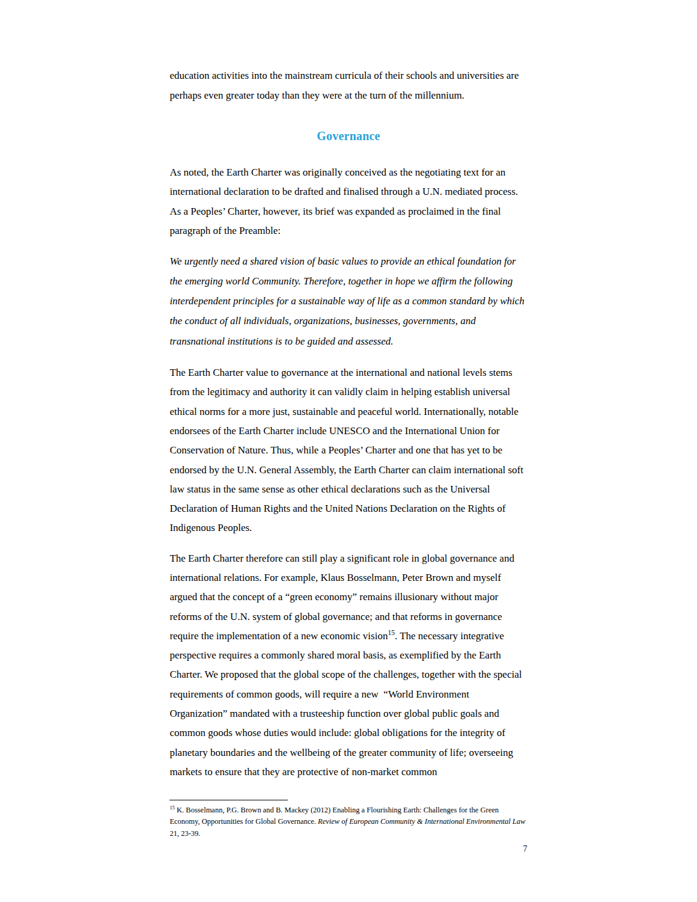education activities into the mainstream curricula of their schools and universities are perhaps even greater today than they were at the turn of the millennium.
Governance
As noted, the Earth Charter was originally conceived as the negotiating text for an international declaration to be drafted and finalised through a U.N. mediated process. As a Peoples’ Charter, however, its brief was expanded as proclaimed in the final paragraph of the Preamble:
We urgently need a shared vision of basic values to provide an ethical foundation for the emerging world Community. Therefore, together in hope we affirm the following interdependent principles for a sustainable way of life as a common standard by which the conduct of all individuals, organizations, businesses, governments, and transnational institutions is to be guided and assessed.
The Earth Charter value to governance at the international and national levels stems from the legitimacy and authority it can validly claim in helping establish universal ethical norms for a more just, sustainable and peaceful world. Internationally, notable endorsees of the Earth Charter include UNESCO and the International Union for Conservation of Nature. Thus, while a Peoples’ Charter and one that has yet to be endorsed by the U.N. General Assembly, the Earth Charter can claim international soft law status in the same sense as other ethical declarations such as the Universal Declaration of Human Rights and the United Nations Declaration on the Rights of Indigenous Peoples.
The Earth Charter therefore can still play a significant role in global governance and international relations. For example, Klaus Bosselmann, Peter Brown and myself argued that the concept of a “green economy” remains illusionary without major reforms of the U.N. system of global governance; and that reforms in governance require the implementation of a new economic vision15. The necessary integrative perspective requires a commonly shared moral basis, as exemplified by the Earth Charter. We proposed that the global scope of the challenges, together with the special requirements of common goods, will require a new “World Environment Organization” mandated with a trusteeship function over global public goals and common goods whose duties would include: global obligations for the integrity of planetary boundaries and the wellbeing of the greater community of life; overseeing markets to ensure that they are protective of non-market common
15 K. Bosselmann, P.G. Brown and B. Mackey (2012) Enabling a Flourishing Earth: Challenges for the Green Economy, Opportunities for Global Governance. Review of European Community & International Environmental Law 21, 23-39.
7